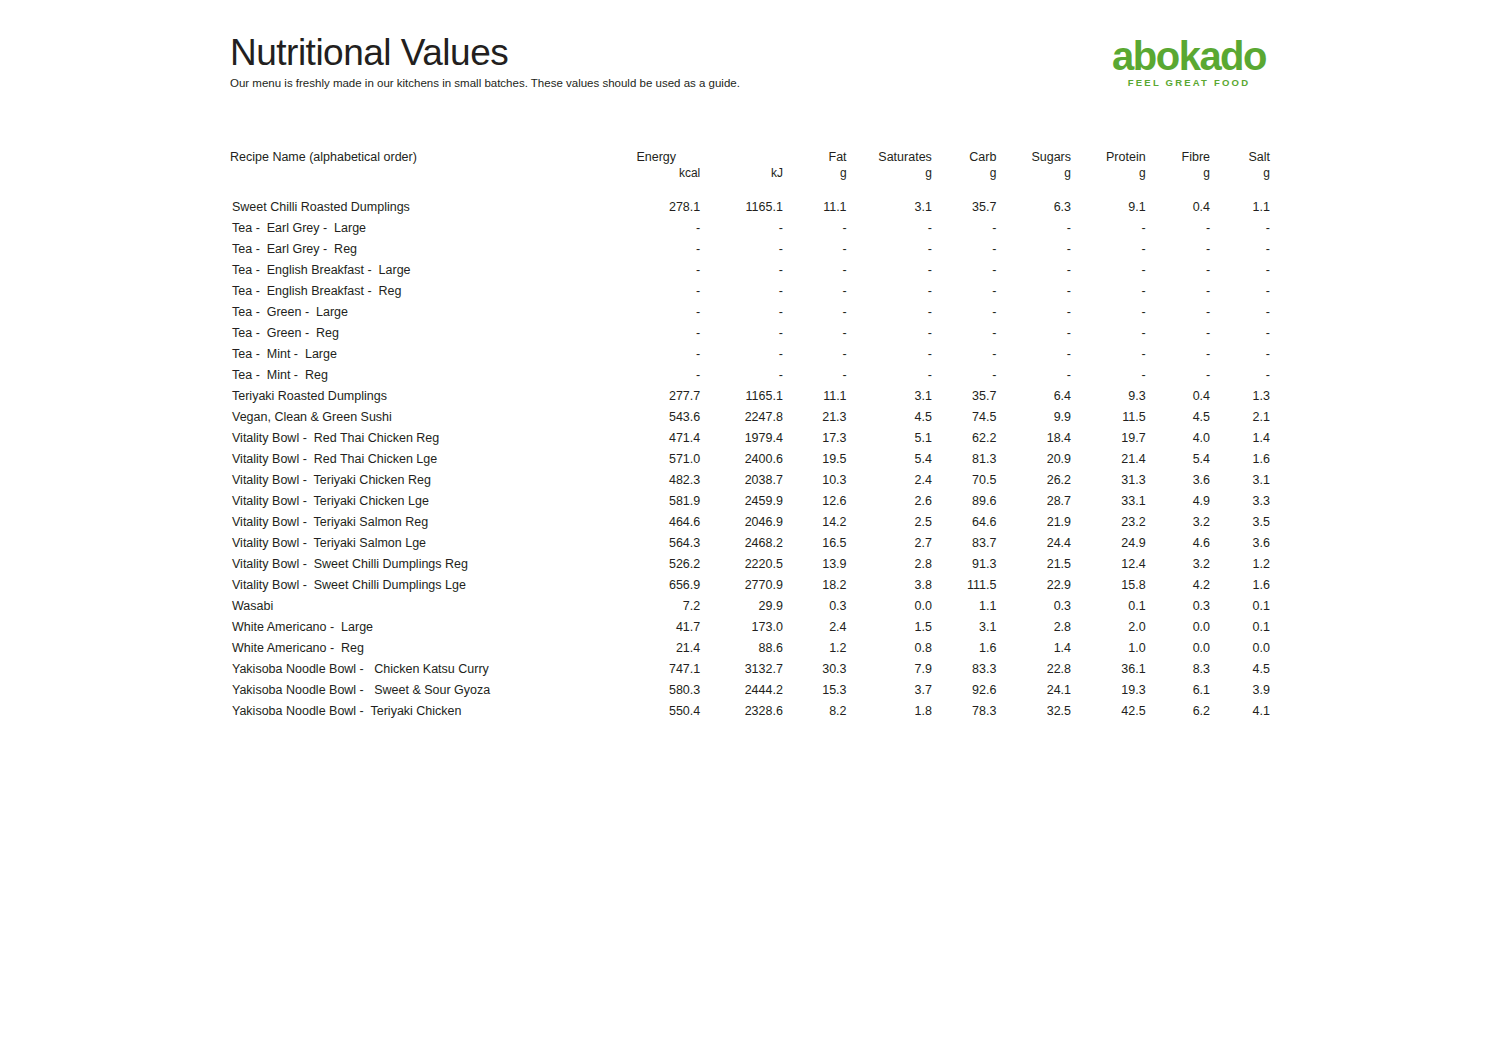Nutritional Values
Our menu is freshly made in our kitchens in small batches. These values should be used as a guide.
abokado
FEEL GREAT FOOD
| Recipe Name (alphabetical order) | Energy | Fat | Saturates | Carb | Sugars | Protein | Fibre | Salt |
| --- | --- | --- | --- | --- | --- | --- | --- | --- |
| | kcal | kJ | g | g | g | g | g | g | g |
| Sweet Chilli Roasted Dumplings | 278.1 | 1165.1 | 11.1 | 3.1 | 35.7 | 6.3 | 9.1 | 0.4 | 1.1 |
| Tea - Earl Grey - Large | - | - | - | - | - | - | - | - | - |
| Tea - Earl Grey - Reg | - | - | - | - | - | - | - | - | - |
| Tea - English Breakfast - Large | - | - | - | - | - | - | - | - | - |
| Tea - English Breakfast - Reg | - | - | - | - | - | - | - | - | - |
| Tea - Green - Large | - | - | - | - | - | - | - | - | - |
| Tea - Green - Reg | - | - | - | - | - | - | - | - | - |
| Tea - Mint - Large | - | - | - | - | - | - | - | - | - |
| Tea - Mint - Reg | - | - | - | - | - | - | - | - | - |
| Teriyaki Roasted Dumplings | 277.7 | 1165.1 | 11.1 | 3.1 | 35.7 | 6.4 | 9.3 | 0.4 | 1.3 |
| Vegan, Clean & Green Sushi | 543.6 | 2247.8 | 21.3 | 4.5 | 74.5 | 9.9 | 11.5 | 4.5 | 2.1 |
| Vitality Bowl - Red Thai Chicken Reg | 471.4 | 1979.4 | 17.3 | 5.1 | 62.2 | 18.4 | 19.7 | 4.0 | 1.4 |
| Vitality Bowl - Red Thai Chicken Lge | 571.0 | 2400.6 | 19.5 | 5.4 | 81.3 | 20.9 | 21.4 | 5.4 | 1.6 |
| Vitality Bowl - Teriyaki Chicken Reg | 482.3 | 2038.7 | 10.3 | 2.4 | 70.5 | 26.2 | 31.3 | 3.6 | 3.1 |
| Vitality Bowl - Teriyaki Chicken Lge | 581.9 | 2459.9 | 12.6 | 2.6 | 89.6 | 28.7 | 33.1 | 4.9 | 3.3 |
| Vitality Bowl - Teriyaki Salmon Reg | 464.6 | 2046.9 | 14.2 | 2.5 | 64.6 | 21.9 | 23.2 | 3.2 | 3.5 |
| Vitality Bowl - Teriyaki Salmon Lge | 564.3 | 2468.2 | 16.5 | 2.7 | 83.7 | 24.4 | 24.9 | 4.6 | 3.6 |
| Vitality Bowl - Sweet Chilli Dumplings Reg | 526.2 | 2220.5 | 13.9 | 2.8 | 91.3 | 21.5 | 12.4 | 3.2 | 1.2 |
| Vitality Bowl - Sweet Chilli Dumplings Lge | 656.9 | 2770.9 | 18.2 | 3.8 | 111.5 | 22.9 | 15.8 | 4.2 | 1.6 |
| Wasabi | 7.2 | 29.9 | 0.3 | 0.0 | 1.1 | 0.3 | 0.1 | 0.3 | 0.1 |
| White Americano - Large | 41.7 | 173.0 | 2.4 | 1.5 | 3.1 | 2.8 | 2.0 | 0.0 | 0.1 |
| White Americano - Reg | 21.4 | 88.6 | 1.2 | 0.8 | 1.6 | 1.4 | 1.0 | 0.0 | 0.0 |
| Yakisoba Noodle Bowl - Chicken Katsu Curry | 747.1 | 3132.7 | 30.3 | 7.9 | 83.3 | 22.8 | 36.1 | 8.3 | 4.5 |
| Yakisoba Noodle Bowl - Sweet & Sour Gyoza | 580.3 | 2444.2 | 15.3 | 3.7 | 92.6 | 24.1 | 19.3 | 6.1 | 3.9 |
| Yakisoba Noodle Bowl - Teriyaki Chicken | 550.4 | 2328.6 | 8.2 | 1.8 | 78.3 | 32.5 | 42.5 | 6.2 | 4.1 |